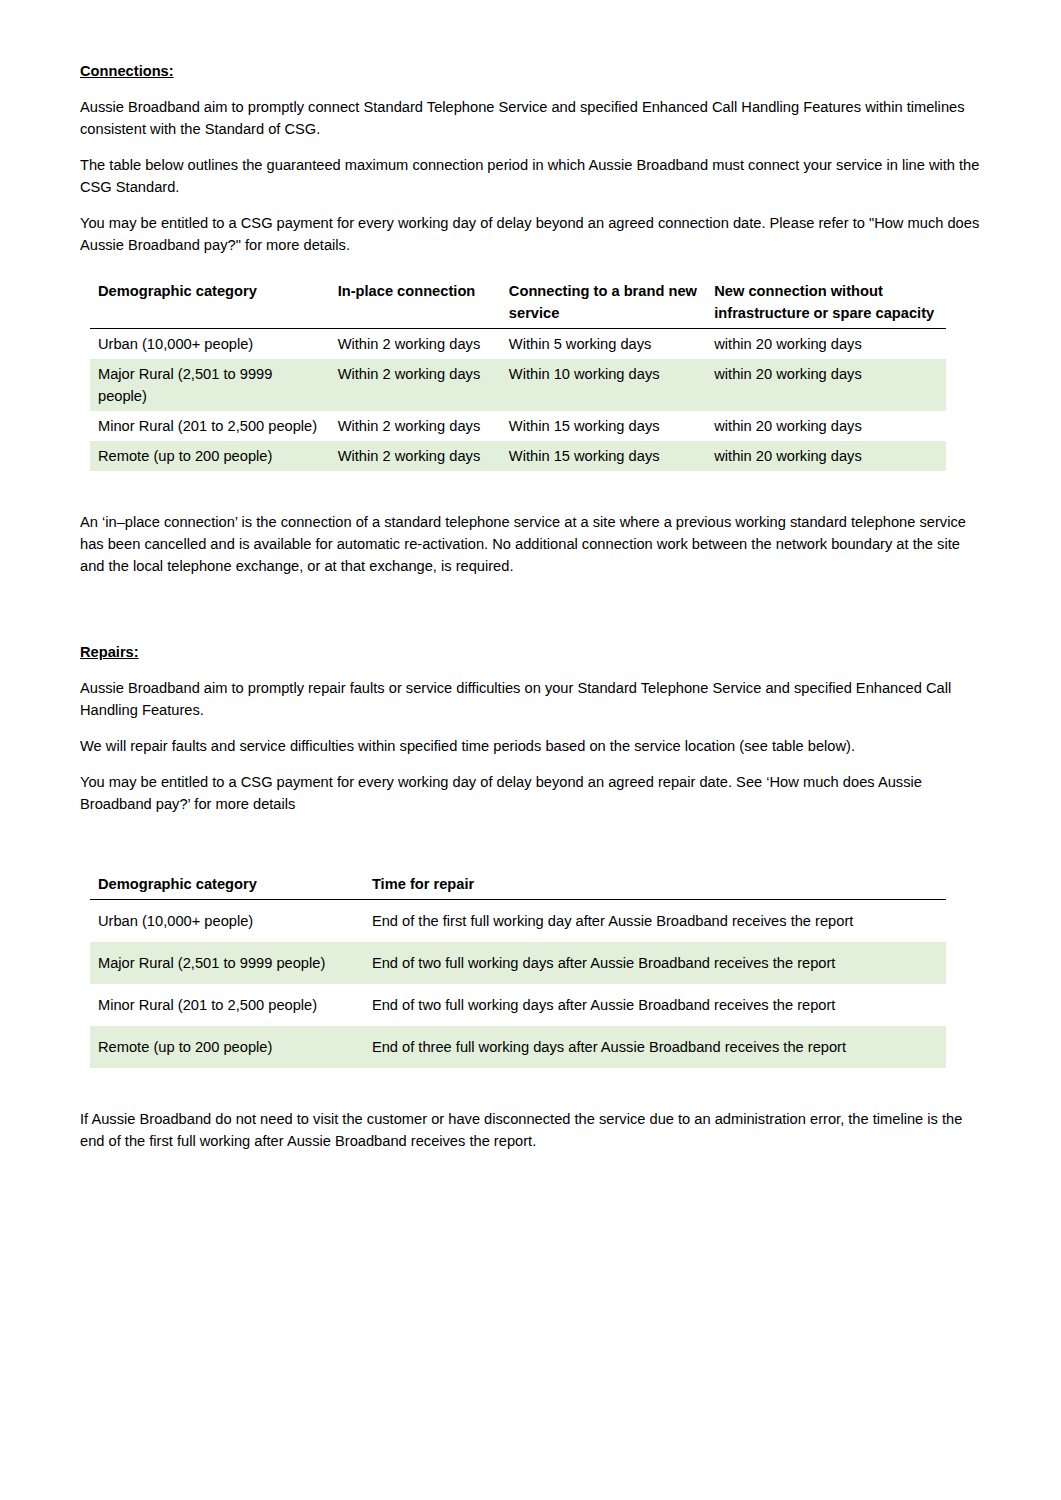Connections:
Aussie Broadband aim to promptly connect Standard Telephone Service and specified Enhanced Call Handling Features within timelines consistent with the Standard of CSG.
The table below outlines the guaranteed maximum connection period in which Aussie Broadband must connect your service in line with the CSG Standard.
You may be entitled to a CSG payment for every working day of delay beyond an agreed connection date. Please refer to "How much does Aussie Broadband pay?" for more details.
| Demographic category | In-place connection | Connecting to a brand new service | New connection without infrastructure or spare capacity |
| --- | --- | --- | --- |
| Urban (10,000+ people) | Within 2 working days | Within 5 working days | within 20 working days |
| Major Rural (2,501 to 9999 people) | Within 2 working days | Within 10 working days | within 20 working days |
| Minor Rural (201 to 2,500 people) | Within 2 working days | Within 15 working days | within 20 working days |
| Remote (up to 200 people) | Within 2 working days | Within 15 working days | within 20 working days |
An ‘in–place connection’ is the connection of a standard telephone service at a site where a previous working standard telephone service has been cancelled and is available for automatic re-activation. No additional connection work between the network boundary at the site and the local telephone exchange, or at that exchange, is required.
Repairs:
Aussie Broadband aim to promptly repair faults or service difficulties on your Standard Telephone Service and specified Enhanced Call Handling Features.
We will repair faults and service difficulties within specified time periods based on the service location (see table below).
You may be entitled to a CSG payment for every working day of delay beyond an agreed repair date. See ‘How much does Aussie Broadband pay?’ for more details
| Demographic category | Time for repair |
| --- | --- |
| Urban (10,000+ people) | End of the first full working day after Aussie Broadband receives the report |
| Major Rural (2,501 to 9999 people) | End of two full working days after Aussie Broadband receives the report |
| Minor Rural (201 to 2,500 people) | End of two full working days after Aussie Broadband receives the report |
| Remote (up to 200 people) | End of three full working days after Aussie Broadband receives the report |
If Aussie Broadband do not need to visit the customer or have disconnected the service due to an administration error, the timeline is the end of the first full working after Aussie Broadband receives the report.